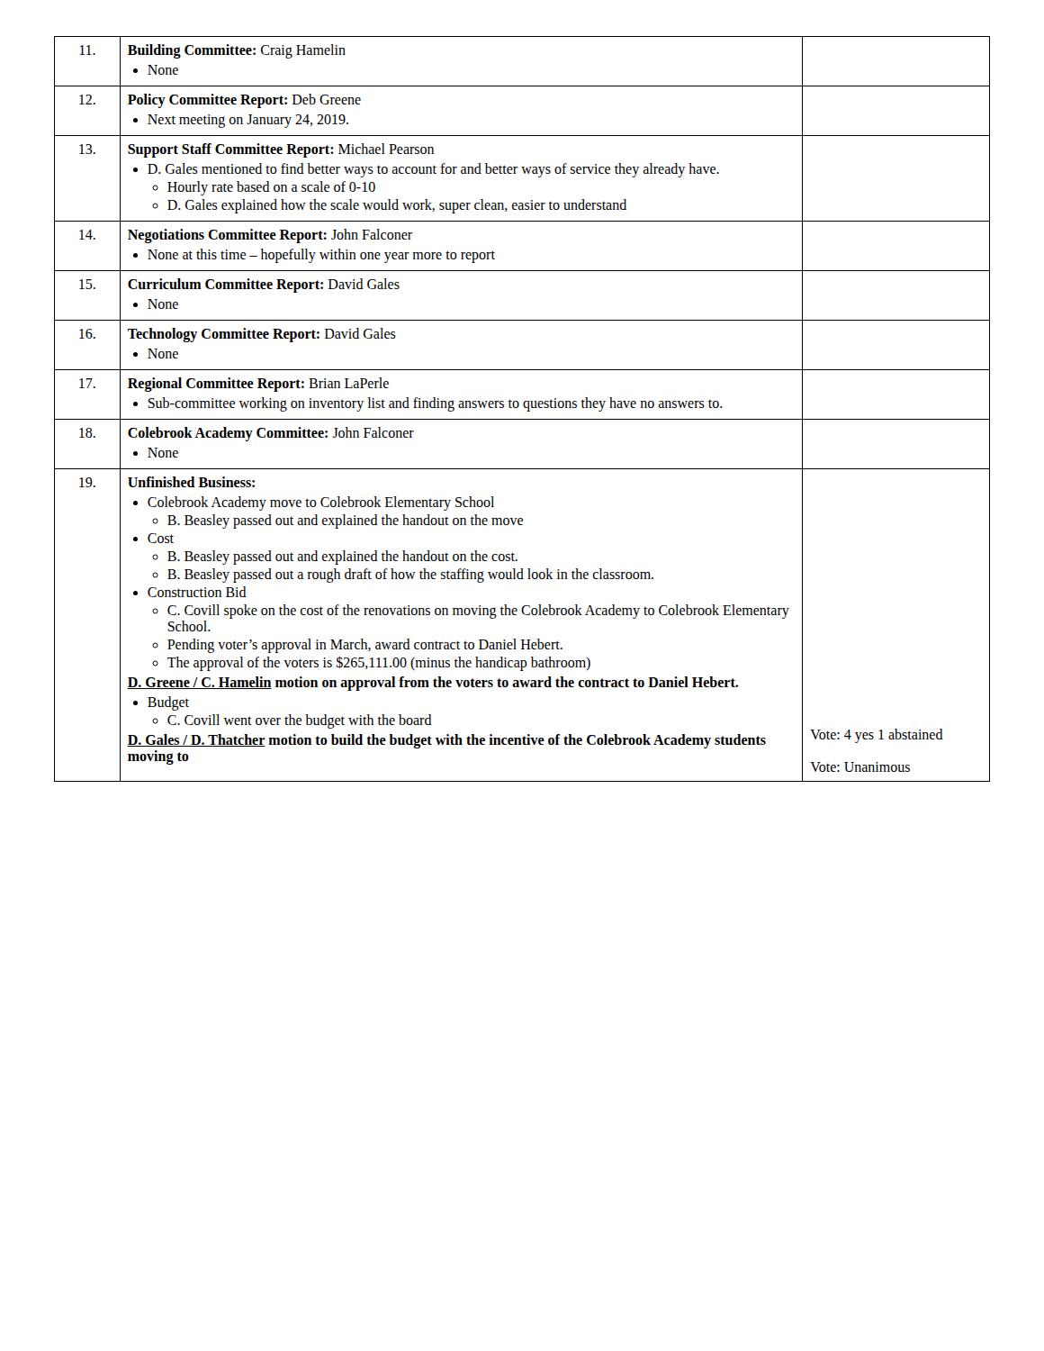| 11. | Building Committee: Craig Hamelin None | |
| 12. | Policy Committee Report: Deb Greene Next meeting on January 24, 2019. | |
| 13. | Support Staff Committee Report: Michael Pearson D. Gales mentioned to find better ways to account for and better ways of service they already have. Hourly rate based on a scale of 0-10 D. Gales explained how the scale would work, super clean, easier to understand | |
| 14. | Negotiations Committee Report: John Falconer None at this time – hopefully within one year more to report | |
| 15. | Curriculum Committee Report: David Gales None | |
| 16. | Technology Committee Report: David Gales None | |
| 17. | Regional Committee Report: Brian LaPerle Sub-committee working on inventory list and finding answers to questions they have no answers to. | |
| 18. | Colebrook Academy Committee: John Falconer None | |
| 19. | Unfinished Business: Colebrook Academy move to Colebrook Elementary School B. Beasley passed out and explained the handout on the move Cost B. Beasley passed out and explained the handout on the cost. B. Beasley passed out a rough draft of how the staffing would look in the classroom. Construction Bid C. Covill spoke on the cost of the renovations on moving the Colebrook Academy to Colebrook Elementary School. Pending voter’s approval in March, award contract to Daniel Hebert. The approval of the voters is $265,111.00 (minus the handicap bathroom) D. Greene / C. Hamelin motion on approval from the voters to award the contract to Daniel Hebert. Budget C. Covill went over the budget with the board D. Gales / D. Thatcher motion to build the budget with the incentive of the Colebrook Academy students moving to | Vote: 4 yes 1 abstained Vote: Unanimous |